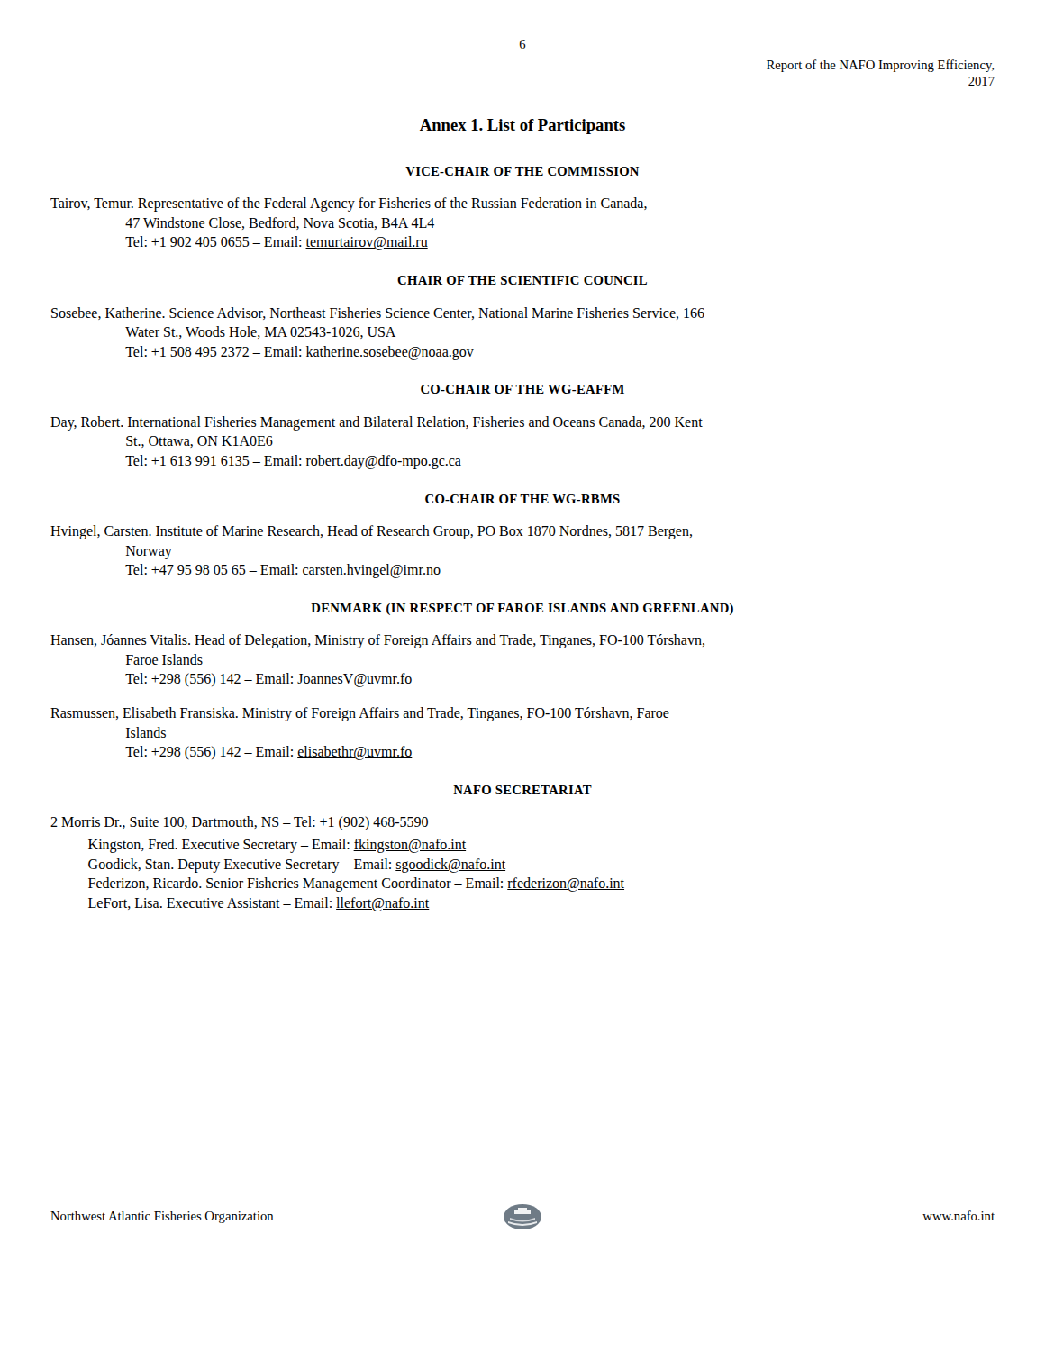6
Report of the NAFO Improving Efficiency,
2017
Annex 1. List of Participants
Vice-Chair of the Commission
Tairov, Temur. Representative of the Federal Agency for Fisheries of the Russian Federation in Canada, 47 Windstone Close, Bedford, Nova Scotia, B4A 4L4 Tel: +1 902 405 0655 – Email: temurtairov@mail.ru
Chair of the Scientific Council
Sosebee, Katherine. Science Advisor, Northeast Fisheries Science Center, National Marine Fisheries Service, 166 Water St., Woods Hole, MA 02543-1026, USA Tel: +1 508 495 2372 – Email: katherine.sosebee@noaa.gov
Co-Chair of the WG-EAFFM
Day, Robert. International Fisheries Management and Bilateral Relation, Fisheries and Oceans Canada, 200 Kent St., Ottawa, ON K1A0E6 Tel: +1 613 991 6135 – Email: robert.day@dfo-mpo.gc.ca
Co-Chair of the WG-RBMS
Hvingel, Carsten. Institute of Marine Research, Head of Research Group, PO Box 1870 Nordnes, 5817 Bergen, Norway Tel: +47 95 98 05 65 – Email: carsten.hvingel@imr.no
Denmark (in respect of Faroe Islands and Greenland)
Hansen, Jóannes Vitalis. Head of Delegation, Ministry of Foreign Affairs and Trade, Tinganes, FO-100 Tórshavn, Faroe Islands Tel: +298 (556) 142 – Email: JoannesV@uvmr.fo
Rasmussen, Elisabeth Fransiska. Ministry of Foreign Affairs and Trade, Tinganes, FO-100 Tórshavn, Faroe Islands Tel: +298 (556) 142 – Email: elisabethr@uvmr.fo
NAFO Secretariat
2 Morris Dr., Suite 100, Dartmouth, NS – Tel: +1 (902) 468-5590
Kingston, Fred. Executive Secretary – Email: fkingston@nafo.int
Goodick, Stan. Deputy Executive Secretary – Email: sgoodick@nafo.int
Federizon, Ricardo. Senior Fisheries Management Coordinator – Email: rfederizon@nafo.int
LeFort, Lisa. Executive Assistant – Email: llefort@nafo.int
Northwest Atlantic Fisheries Organization
www.nafo.int